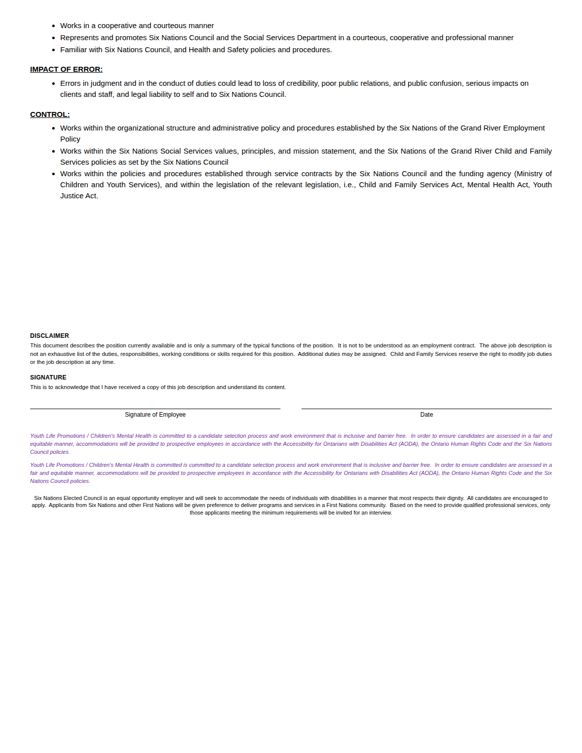Works in a cooperative and courteous manner
Represents and promotes Six Nations Council and the Social Services Department in a courteous, cooperative and professional manner
Familiar with Six Nations Council, and Health and Safety policies and procedures.
IMPACT OF ERROR:
Errors in judgment and in the conduct of duties could lead to loss of credibility, poor public relations, and public confusion, serious impacts on clients and staff, and legal liability to self and to Six Nations Council.
CONTROL:
Works within the organizational structure and administrative policy and procedures established by the Six Nations of the Grand River Employment Policy
Works within the Six Nations Social Services values, principles, and mission statement, and the Six Nations of the Grand River Child and Family Services policies as set by the Six Nations Council
Works within the policies and procedures established through service contracts by the Six Nations Council and the funding agency (Ministry of Children and Youth Services), and within the legislation of the relevant legislation, i.e., Child and Family Services Act, Mental Health Act, Youth Justice Act.
DISCLAIMER
This document describes the position currently available and is only a summary of the typical functions of the position. It is not to be understood as an employment contract. The above job description is not an exhaustive list of the duties, responsibilities, working conditions or skills required for this position. Additional duties may be assigned. Child and Family Services reserve the right to modify job duties or the job description at any time.
SIGNATURE
This is to acknowledge that I have received a copy of this job description and understand its content.
Signature of Employee
Date
Youth Life Promotions / Children's Mental Health is committed to a candidate selection process and work environment that is inclusive and barrier free. In order to ensure candidates are assessed in a fair and equitable manner, accommodations will be provided to prospective employees in accordance with the Accessibility for Ontarians with Disabilities Act (AODA), the Ontario Human Rights Code and the Six Nations Council policies.
Youth Life Promotions / Children's Mental Health is committed is committed to a candidate selection process and work environment that is inclusive and barrier free. In order to ensure candidates are assessed in a fair and equitable manner, accommodations will be provided to prospective employees in accordance with the Accessibility for Ontarians with Disabilities Act (AODA), the Ontario Human Rights Code and the Six Nations Council policies.
Six Nations Elected Council is an equal opportunity employer and will seek to accommodate the needs of individuals with disabilities in a manner that most respects their dignity. All candidates are encouraged to apply. Applicants from Six Nations and other First Nations will be given preference to deliver programs and services in a First Nations community. Based on the need to provide qualified professional services, only those applicants meeting the minimum requirements will be invited for an interview.